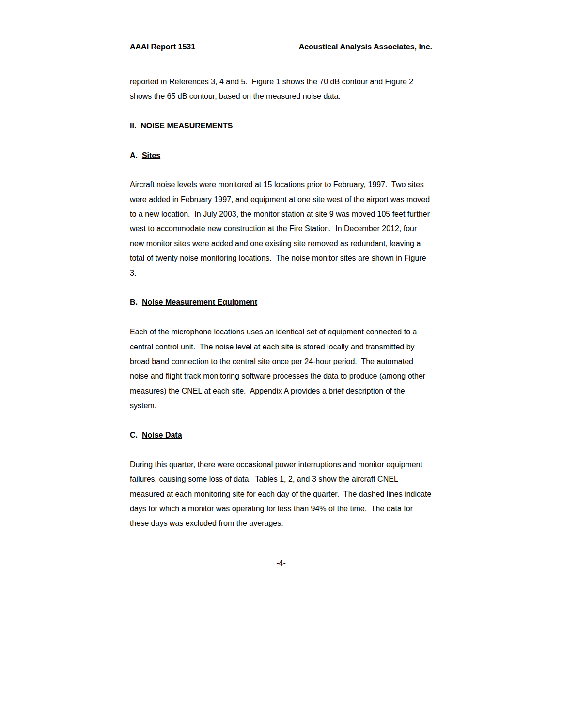AAAI Report 1531
Acoustical Analysis Associates, Inc.
reported in References 3, 4 and 5. Figure 1 shows the 70 dB contour and Figure 2 shows the 65 dB contour, based on the measured noise data.
II. NOISE MEASUREMENTS
A. Sites
Aircraft noise levels were monitored at 15 locations prior to February, 1997. Two sites were added in February 1997, and equipment at one site west of the airport was moved to a new location. In July 2003, the monitor station at site 9 was moved 105 feet further west to accommodate new construction at the Fire Station. In December 2012, four new monitor sites were added and one existing site removed as redundant, leaving a total of twenty noise monitoring locations. The noise monitor sites are shown in Figure 3.
B. Noise Measurement Equipment
Each of the microphone locations uses an identical set of equipment connected to a central control unit. The noise level at each site is stored locally and transmitted by broad band connection to the central site once per 24-hour period. The automated noise and flight track monitoring software processes the data to produce (among other measures) the CNEL at each site. Appendix A provides a brief description of the system.
C. Noise Data
During this quarter, there were occasional power interruptions and monitor equipment failures, causing some loss of data. Tables 1, 2, and 3 show the aircraft CNEL measured at each monitoring site for each day of the quarter. The dashed lines indicate days for which a monitor was operating for less than 94% of the time. The data for these days was excluded from the averages.
-4-